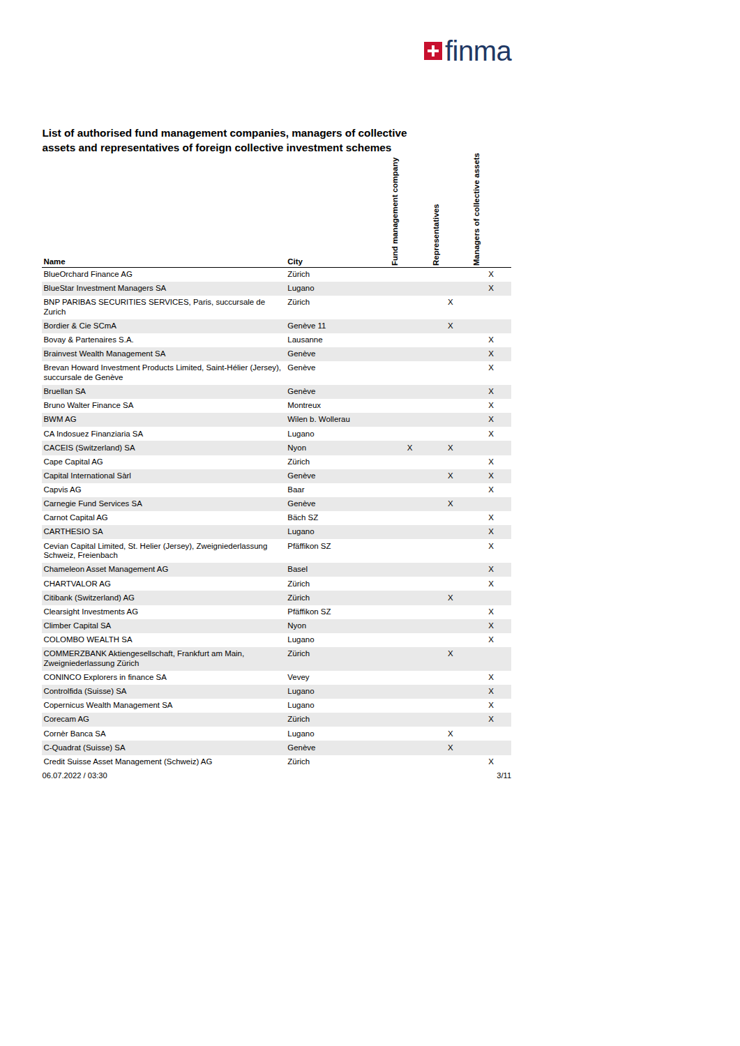finma
List of authorised fund management companies, managers of collective assets and representatives of foreign collective investment schemes
| Name | City | Fund management company | Representatives | Managers of collective assets |
| --- | --- | --- | --- | --- |
| BlueOrchard Finance AG | Zürich | | | X |
| BlueStar Investment Managers SA | Lugano | | | X |
| BNP PARIBAS SECURITIES SERVICES, Paris, succursale de Zurich | Zürich | | X | |
| Bordier & Cie SCmA | Genève 11 | | X | |
| Bovay & Partenaires S.A. | Lausanne | | | X |
| Brainvest Wealth Management SA | Genève | | | X |
| Brevan Howard Investment Products Limited, Saint-Hélier (Jersey), succursale de Genève | Genève | | | X |
| Bruellan SA | Genève | | | X |
| Bruno Walter Finance SA | Montreux | | | X |
| BWM AG | Wilen b. Wollerau | | | X |
| CA Indosuez Finanziaria SA | Lugano | | | X |
| CACEIS (Switzerland) SA | Nyon | X | X | |
| Cape Capital AG | Zürich | | | X |
| Capital International Sàrl | Genève | | X | X |
| Capvis AG | Baar | | | X |
| Carnegie Fund Services SA | Genève | | X | |
| Carnot Capital AG | Bäch SZ | | | X |
| CARTHESIO SA | Lugano | | | X |
| Cevian Capital Limited, St. Helier (Jersey), Zweigniederlassung Schweiz, Freienbach | Pfäffikon SZ | | | X |
| Chameleon Asset Management AG | Basel | | | X |
| CHARTVALOR AG | Zürich | | | X |
| Citibank (Switzerland) AG | Zürich | | X | |
| Clearsight Investments AG | Pfäffikon SZ | | | X |
| Climber Capital SA | Nyon | | | X |
| COLOMBO WEALTH SA | Lugano | | | X |
| COMMERZBANK Aktiengesellschaft, Frankfurt am Main, Zweigniederlassung Zürich | Zürich | | X | |
| CONINCO Explorers in finance SA | Vevey | | | X |
| Controlfida (Suisse) SA | Lugano | | | X |
| Copernicus Wealth Management SA | Lugano | | | X |
| Corecam AG | Zürich | | | X |
| Cornèr Banca SA | Lugano | | X | |
| C-Quadrat (Suisse) SA | Genève | | X | |
| Credit Suisse Asset Management (Schweiz) AG | Zürich | | | X |
06.07.2022 / 03:30 3/11